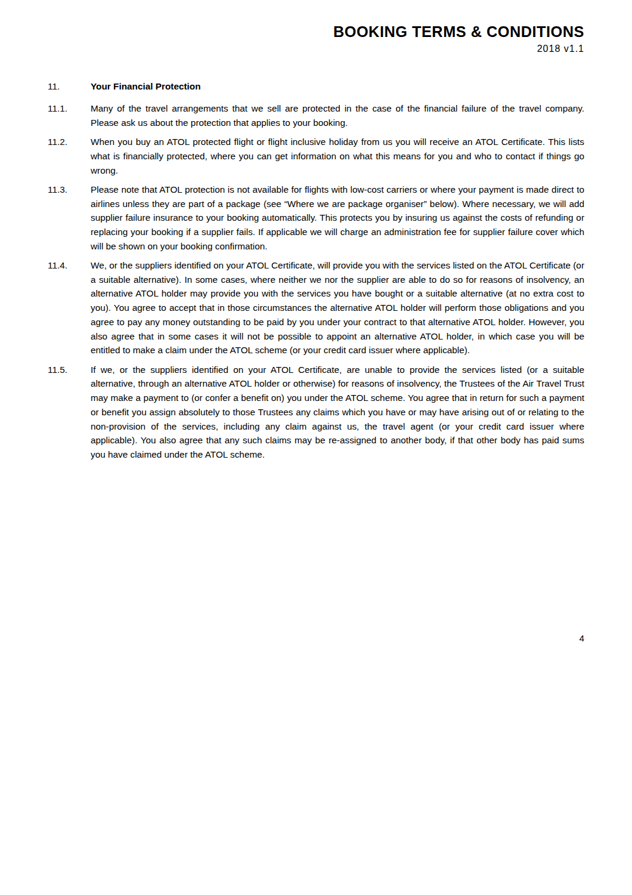BOOKING TERMS & CONDITIONS
2018 v1.1
11.
Your Financial Protection
11.1. Many of the travel arrangements that we sell are protected in the case of the financial failure of the travel company. Please ask us about the protection that applies to your booking.
11.2. When you buy an ATOL protected flight or flight inclusive holiday from us you will receive an ATOL Certificate. This lists what is financially protected, where you can get information on what this means for you and who to contact if things go wrong.
11.3. Please note that ATOL protection is not available for flights with low-cost carriers or where your payment is made direct to airlines unless they are part of a package (see “Where we are package organiser” below). Where necessary, we will add supplier failure insurance to your booking automatically. This protects you by insuring us against the costs of refunding or replacing your booking if a supplier fails. If applicable we will charge an administration fee for supplier failure cover which will be shown on your booking confirmation.
11.4. We, or the suppliers identified on your ATOL Certificate, will provide you with the services listed on the ATOL Certificate (or a suitable alternative). In some cases, where neither we nor the supplier are able to do so for reasons of insolvency, an alternative ATOL holder may provide you with the services you have bought or a suitable alternative (at no extra cost to you). You agree to accept that in those circumstances the alternative ATOL holder will perform those obligations and you agree to pay any money outstanding to be paid by you under your contract to that alternative ATOL holder. However, you also agree that in some cases it will not be possible to appoint an alternative ATOL holder, in which case you will be entitled to make a claim under the ATOL scheme (or your credit card issuer where applicable).
11.5. If we, or the suppliers identified on your ATOL Certificate, are unable to provide the services listed (or a suitable alternative, through an alternative ATOL holder or otherwise) for reasons of insolvency, the Trustees of the Air Travel Trust may make a payment to (or confer a benefit on) you under the ATOL scheme. You agree that in return for such a payment or benefit you assign absolutely to those Trustees any claims which you have or may have arising out of or relating to the non-provision of the services, including any claim against us, the travel agent (or your credit card issuer where applicable). You also agree that any such claims may be re-assigned to another body, if that other body has paid sums you have claimed under the ATOL scheme.
4